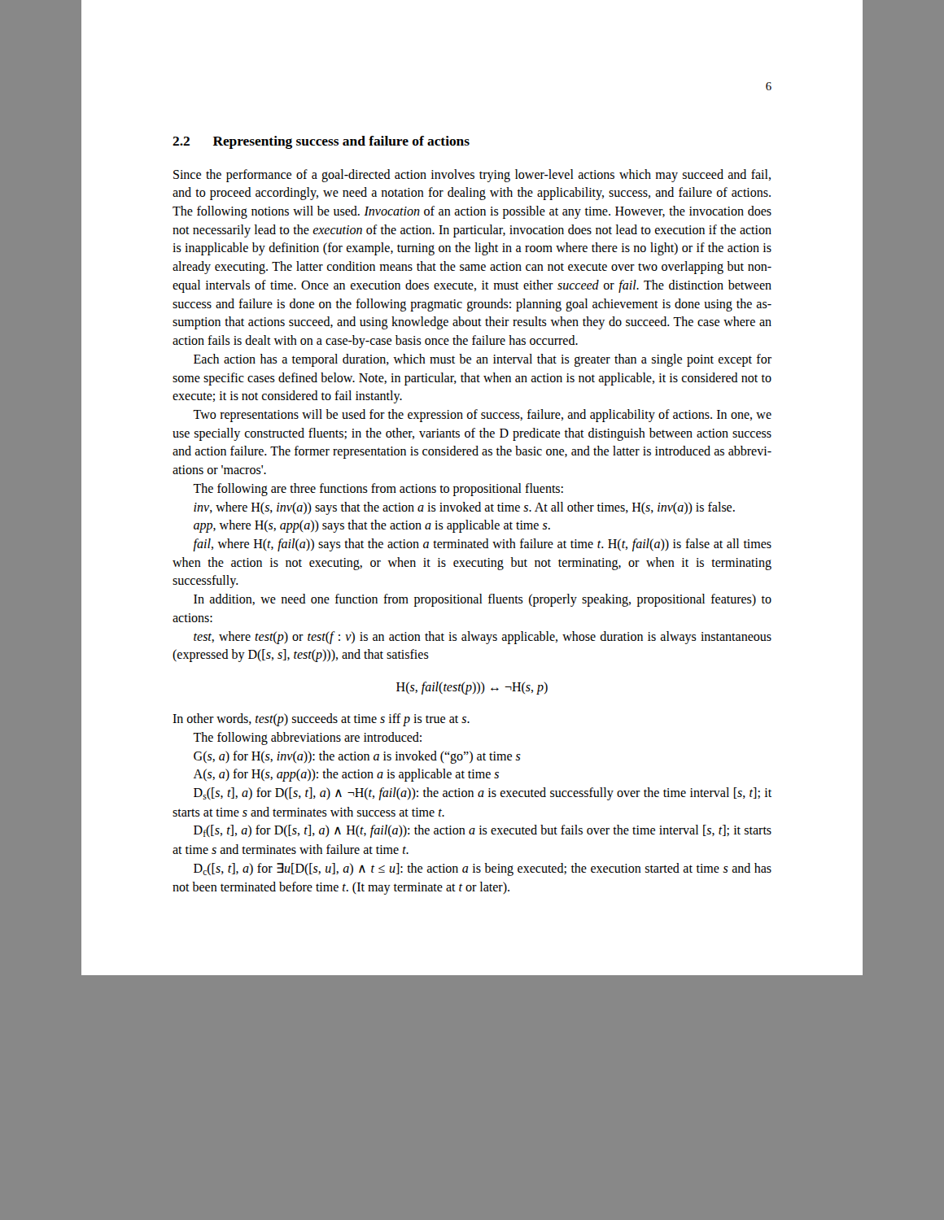6
2.2 Representing success and failure of actions
Since the performance of a goal-directed action involves trying lower-level actions which may succeed and fail, and to proceed accordingly, we need a notation for dealing with the applicability, success, and failure of actions. The following notions will be used. Invocation of an action is possible at any time. However, the invocation does not necessarily lead to the execution of the action. In particular, invocation does not lead to execution if the action is inapplicable by definition (for example, turning on the light in a room where there is no light) or if the action is already executing. The latter condition means that the same action can not execute over two overlapping but non-equal intervals of time. Once an execution does execute, it must either succeed or fail. The distinction between success and failure is done on the following pragmatic grounds: planning goal achievement is done using the assumption that actions succeed, and using knowledge about their results when they do succeed. The case where an action fails is dealt with on a case-by-case basis once the failure has occurred.
Each action has a temporal duration, which must be an interval that is greater than a single point except for some specific cases defined below. Note, in particular, that when an action is not applicable, it is considered not to execute; it is not considered to fail instantly.
Two representations will be used for the expression of success, failure, and applicability of actions. In one, we use specially constructed fluents; in the other, variants of the D predicate that distinguish between action success and action failure. The former representation is considered as the basic one, and the latter is introduced as abbreviations or 'macros'.
The following are three functions from actions to propositional fluents:
inv, where H(s, inv(a)) says that the action a is invoked at time s. At all other times, H(s, inv(a)) is false.
app, where H(s, app(a)) says that the action a is applicable at time s.
fail, where H(t, fail(a)) says that the action a terminated with failure at time t. H(t, fail(a)) is false at all times when the action is not executing, or when it is executing but not terminating, or when it is terminating successfully.
In addition, we need one function from propositional fluents (properly speaking, propositional features) to actions:
test, where test(p) or test(f : v) is an action that is always applicable, whose duration is always instantaneous (expressed by D([s, s], test(p))), and that satisfies
H(s, fail(test(p))) ↔ ¬H(s, p)
In other words, test(p) succeeds at time s iff p is true at s.
The following abbreviations are introduced:
G(s, a) for H(s, inv(a)): the action a is invoked (“go”) at time s
A(s, a) for H(s, app(a)): the action a is applicable at time s
Ds([s, t], a) for D([s, t], a) ∧ ¬H(t, fail(a)): the action a is executed successfully over the time interval [s, t]; it starts at time s and terminates with success at time t.
Df([s, t], a) for D([s, t], a) ∧ H(t, fail(a)): the action a is executed but fails over the time interval [s, t]; it starts at time s and terminates with failure at time t.
Dc([s, t], a) for ∃u[D([s, u], a) ∧ t ≤ u]: the action a is being executed; the execution started at time s and has not been terminated before time t. (It may terminate at t or later).